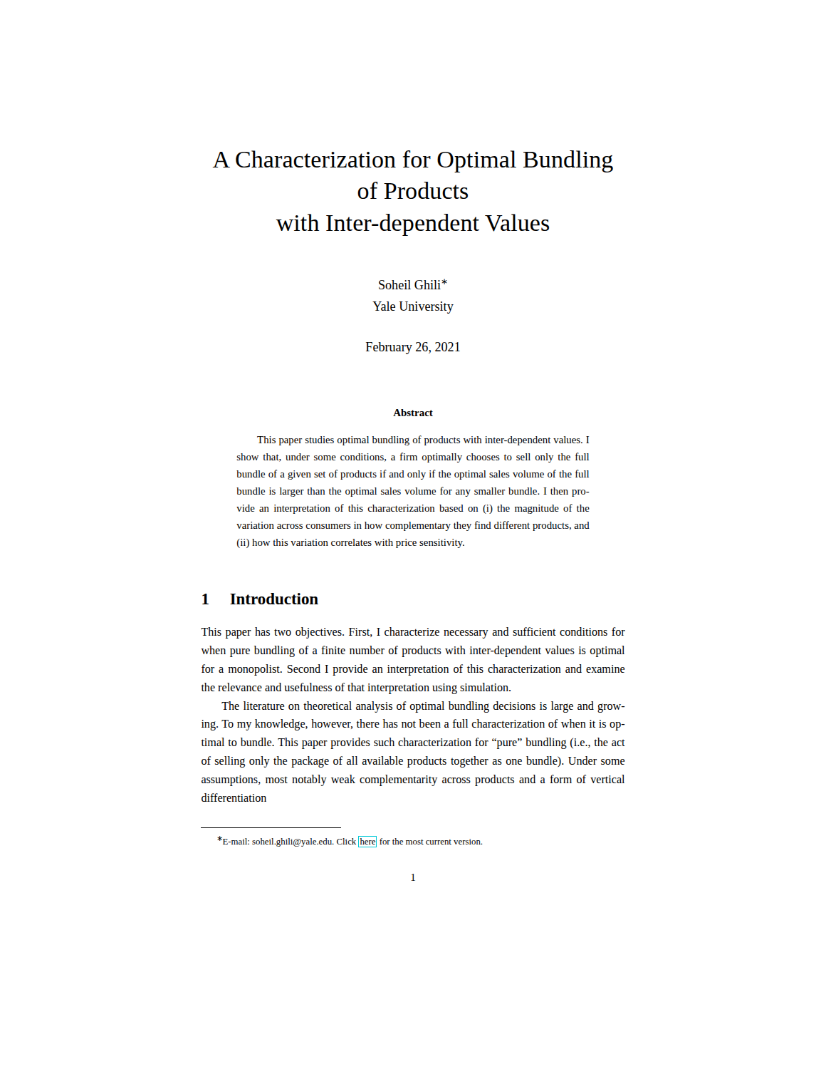A Characterization for Optimal Bundling of Products
with Inter-dependent Values
Soheil Ghili∗
Yale University
February 26, 2021
Abstract
This paper studies optimal bundling of products with inter-dependent values. I show that, under some conditions, a firm optimally chooses to sell only the full bundle of a given set of products if and only if the optimal sales volume of the full bundle is larger than the optimal sales volume for any smaller bundle. I then provide an interpretation of this characterization based on (i) the magnitude of the variation across consumers in how complementary they find different products, and (ii) how this variation correlates with price sensitivity.
1 Introduction
This paper has two objectives. First, I characterize necessary and sufficient conditions for when pure bundling of a finite number of products with inter-dependent values is optimal for a monopolist. Second I provide an interpretation of this characterization and examine the relevance and usefulness of that interpretation using simulation.
The literature on theoretical analysis of optimal bundling decisions is large and growing. To my knowledge, however, there has not been a full characterization of when it is optimal to bundle. This paper provides such characterization for “pure” bundling (i.e., the act of selling only the package of all available products together as one bundle). Under some assumptions, most notably weak complementarity across products and a form of vertical differentiation
∗E-mail: soheil.ghili@yale.edu. Click here for the most current version.
1